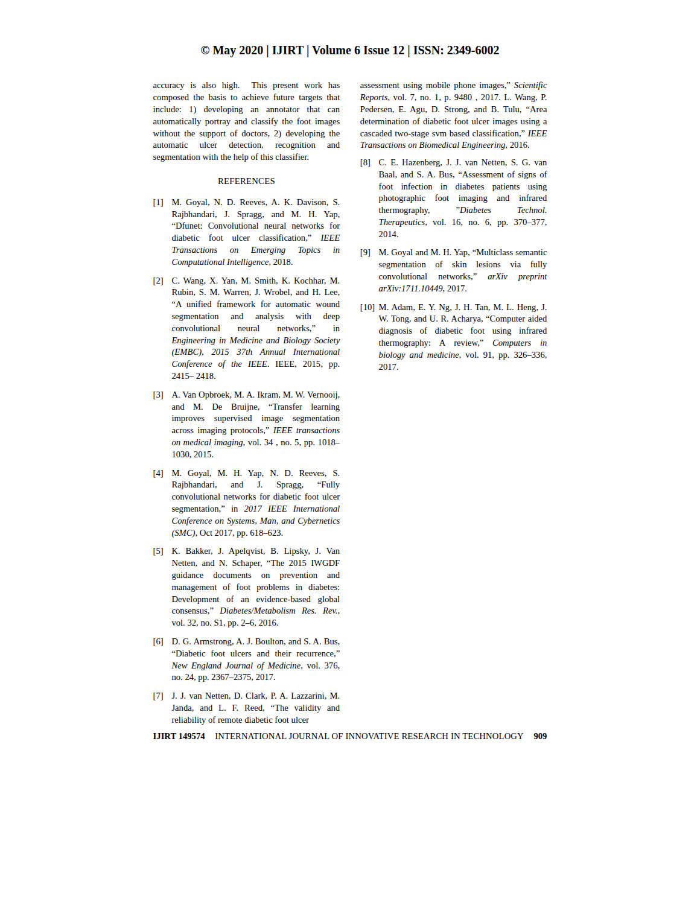© May 2020 | IJIRT | Volume 6 Issue 12 | ISSN: 2349-6002
accuracy is also high. This present work has composed the basis to achieve future targets that include: 1) developing an annotator that can automatically portray and classify the foot images without the support of doctors, 2) developing the automatic ulcer detection, recognition and segmentation with the help of this classifier.
REFERENCES
[1] M. Goyal, N. D. Reeves, A. K. Davison, S. Rajbhandari, J. Spragg, and M. H. Yap, “Dfunet: Convolutional neural networks for diabetic foot ulcer classification,” IEEE Transactions on Emerging Topics in Computational Intelligence, 2018.
[2] C. Wang, X. Yan, M. Smith, K. Kochhar, M. Rubin, S. M. Warren, J. Wrobel, and H. Lee, “A unified framework for automatic wound segmentation and analysis with deep convolutional neural networks,” in Engineering in Medicine and Biology Society (EMBC), 2015 37th Annual International Conference of the IEEE. IEEE, 2015, pp. 2415– 2418.
[3] A. Van Opbroek, M. A. Ikram, M. W. Vernooij, and M. De Bruijne, “Transfer learning improves supervised image segmentation across imaging protocols,” IEEE transactions on medical imaging, vol. 34 , no. 5, pp. 1018–1030, 2015.
[4] M. Goyal, M. H. Yap, N. D. Reeves, S. Rajbhandari, and J. Spragg, “Fully convolutional networks for diabetic foot ulcer segmentation,” in 2017 IEEE International Conference on Systems, Man, and Cybernetics (SMC), Oct 2017, pp. 618–623.
[5] K. Bakker, J. Apelqvist, B. Lipsky, J. Van Netten, and N. Schaper, “The 2015 IWGDF guidance documents on prevention and management of foot problems in diabetes: Development of an evidence-based global consensus,” Diabetes/Metabolism Res. Rev., vol. 32, no. S1, pp. 2–6, 2016.
[6] D. G. Armstrong, A. J. Boulton, and S. A. Bus, “Diabetic foot ulcers and their recurrence,” New England Journal of Medicine, vol. 376, no. 24, pp. 2367–2375, 2017.
[7] J. J. van Netten, D. Clark, P. A. Lazzarini, M. Janda, and L. F. Reed, “The validity and reliability of remote diabetic foot ulcer
assessment using mobile phone images,” Scientific Reports, vol. 7, no. 1, p. 9480 , 2017. L. Wang, P. Pedersen, E. Agu, D. Strong, and B. Tulu, “Area determination of diabetic foot ulcer images using a cascaded two-stage svm based classification,” IEEE Transactions on Biomedical Engineering, 2016.
[8] C. E. Hazenberg, J. J. van Netten, S. G. van Baal, and S. A. Bus, “Assessment of signs of foot infection in diabetes patients using photographic foot imaging and infrared thermography, ”Diabetes Technol. Therapeutics, vol. 16, no. 6, pp. 370–377, 2014.
[9] M. Goyal and M. H. Yap, “Multiclass semantic segmentation of skin lesions via fully convolutional networks,” arXiv preprint arXiv:1711.10449, 2017.
[10] M. Adam, E. Y. Ng, J. H. Tan, M. L. Heng, J. W. Tong, and U. R. Acharya, “Computer aided diagnosis of diabetic foot using infrared thermography: A review,” Computers in biology and medicine, vol. 91, pp. 326–336, 2017.
IJIRT 149574
INTERNATIONAL JOURNAL OF INNOVATIVE RESEARCH IN TECHNOLOGY
909